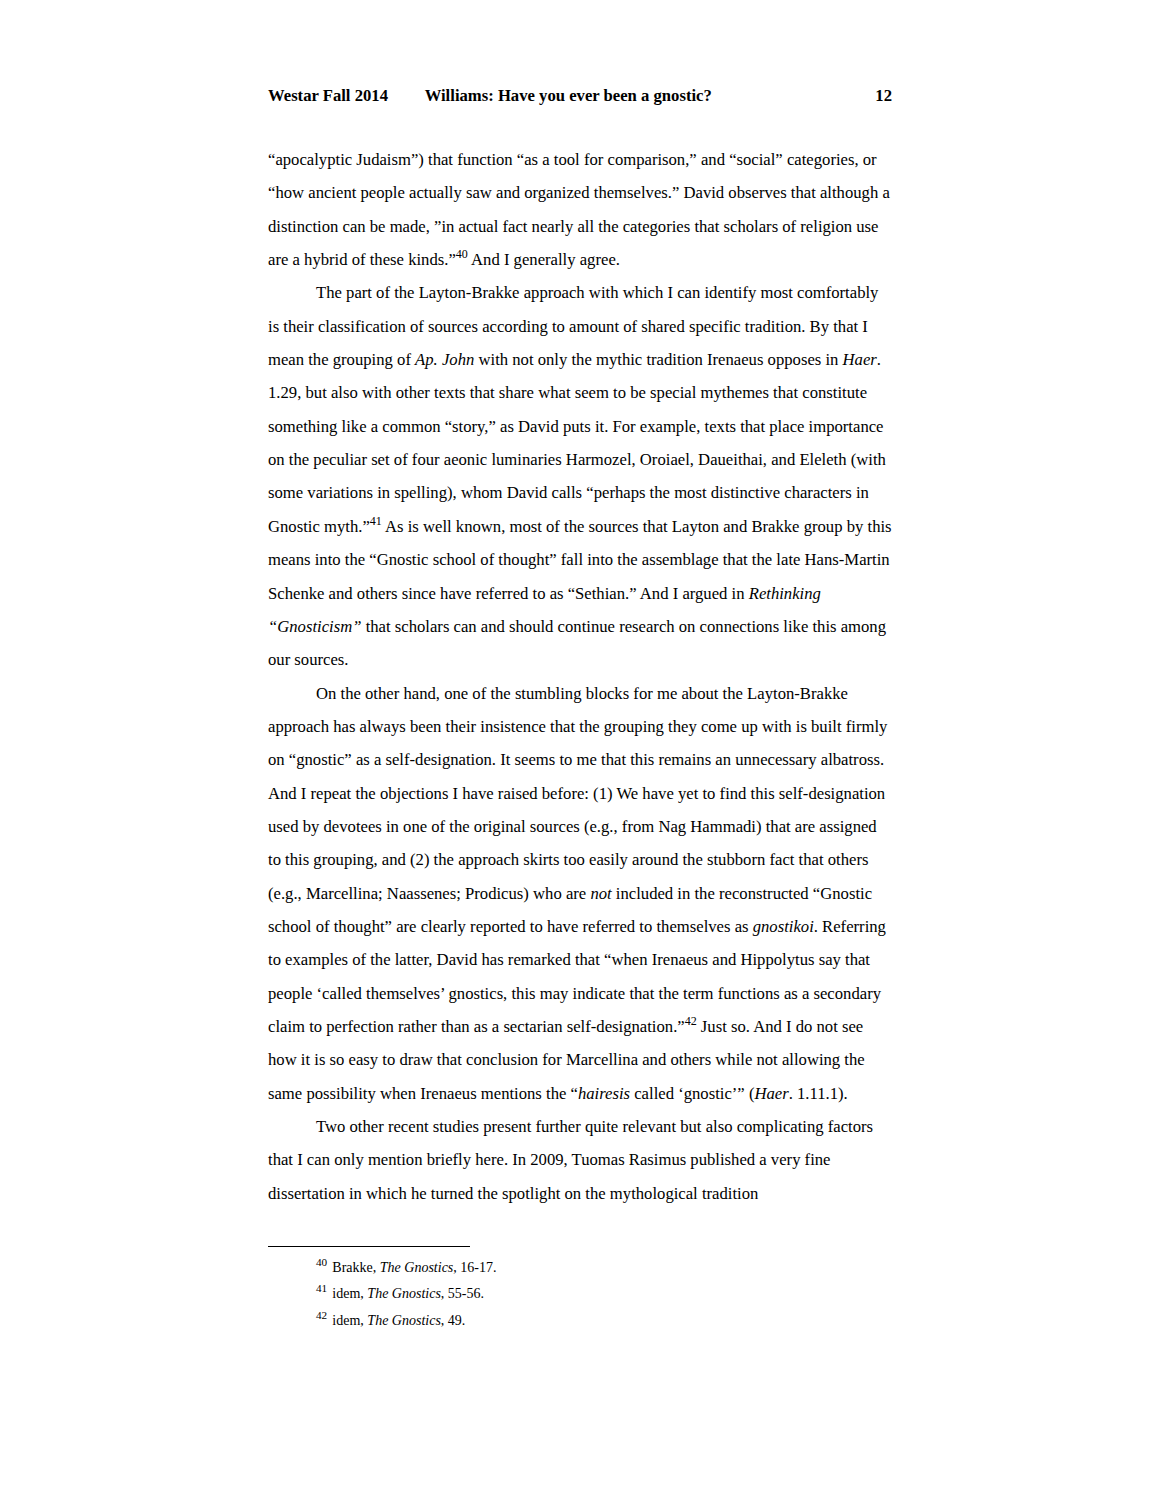Westar Fall 2014 Williams: Have you ever been a gnostic? 12
“apocalyptic Judaism”) that function “as a tool for comparison,” and “social” categories, or “how ancient people actually saw and organized themselves.” David observes that although a distinction can be made, ”in actual fact nearly all the categories that scholars of religion use are a hybrid of these kinds.”40 And I generally agree.
The part of the Layton-Brakke approach with which I can identify most comfortably is their classification of sources according to amount of shared specific tradition. By that I mean the grouping of Ap. John with not only the mythic tradition Irenaeus opposes in Haer. 1.29, but also with other texts that share what seem to be special mythemes that constitute something like a common “story,” as David puts it. For example, texts that place importance on the peculiar set of four aeonic luminaries Harmozel, Oroiael, Daueithai, and Eleleth (with some variations in spelling), whom David calls “perhaps the most distinctive characters in Gnostic myth.”41 As is well known, most of the sources that Layton and Brakke group by this means into the “Gnostic school of thought” fall into the assemblage that the late Hans-Martin Schenke and others since have referred to as “Sethian.” And I argued in Rethinking “Gnosticism” that scholars can and should continue research on connections like this among our sources.
On the other hand, one of the stumbling blocks for me about the Layton-Brakke approach has always been their insistence that the grouping they come up with is built firmly on “gnostic” as a self-designation. It seems to me that this remains an unnecessary albatross. And I repeat the objections I have raised before: (1) We have yet to find this self-designation used by devotees in one of the original sources (e.g., from Nag Hammadi) that are assigned to this grouping, and (2) the approach skirts too easily around the stubborn fact that others (e.g., Marcellina; Naassenes; Prodicus) who are not included in the reconstructed “Gnostic school of thought” are clearly reported to have referred to themselves as gnostikoi. Referring to examples of the latter, David has remarked that “when Irenaeus and Hippolytus say that people ‘called themselves’ gnostics, this may indicate that the term functions as a secondary claim to perfection rather than as a sectarian self-designation.”42 Just so. And I do not see how it is so easy to draw that conclusion for Marcellina and others while not allowing the same possibility when Irenaeus mentions the “hairesis called ‘gnostic’” (Haer. 1.11.1).
Two other recent studies present further quite relevant but also complicating factors that I can only mention briefly here. In 2009, Tuomas Rasimus published a very fine dissertation in which he turned the spotlight on the mythological tradition
40 Brakke, The Gnostics, 16-17.
41 idem, The Gnostics, 55-56.
42 idem, The Gnostics, 49.